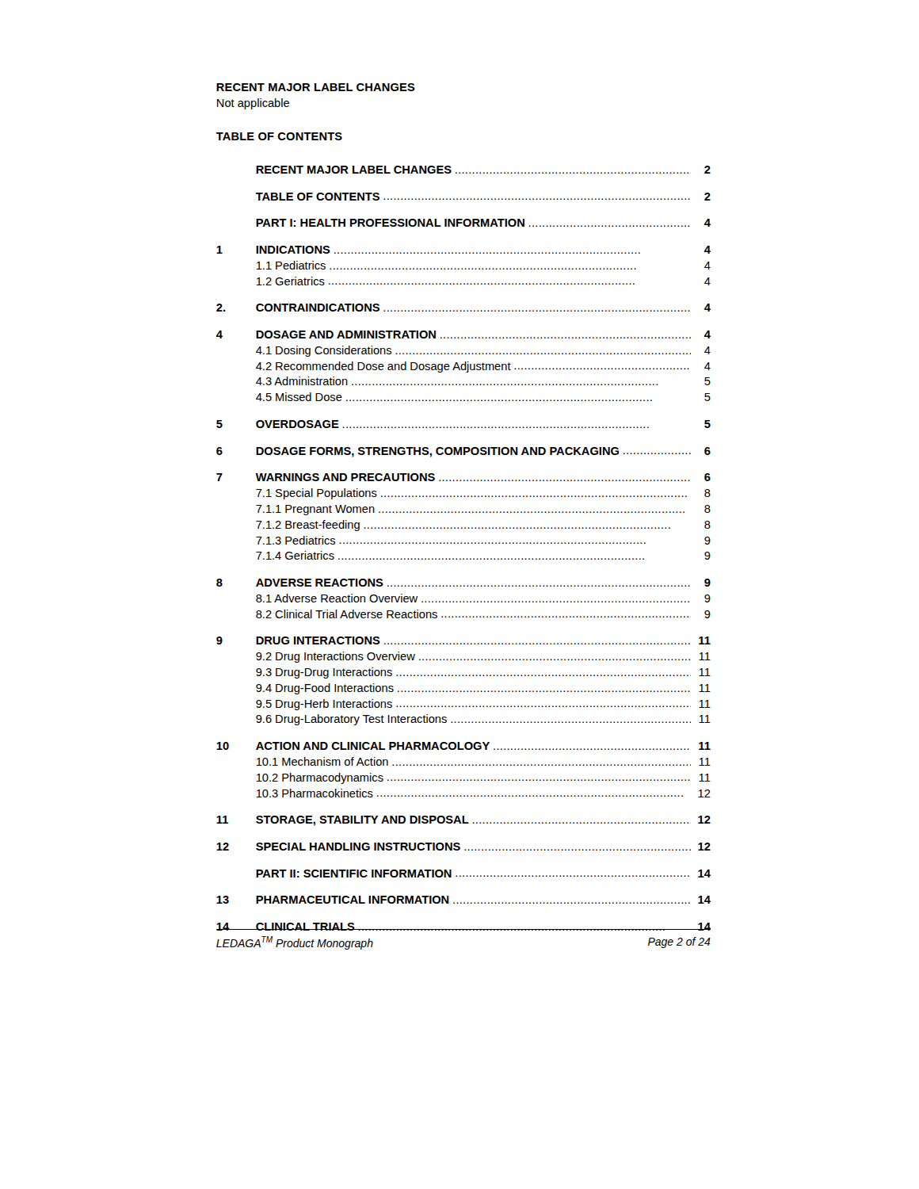RECENT MAJOR LABEL CHANGES
Not applicable
TABLE OF CONTENTS
| | RECENT MAJOR LABEL CHANGES ......................................................................................... 2 |
| | TABLE OF CONTENTS ......................................................................................... 2 |
| | PART I: HEALTH PROFESSIONAL INFORMATION ......................................................................................... 4 |
| 1 | INDICATIONS ......................................................................................... 4 |
| | 1.1 Pediatrics ......................................................................................... 4 |
| | 1.2 Geriatrics ......................................................................................... 4 |
| 2. | CONTRAINDICATIONS ......................................................................................... 4 |
| 4 | DOSAGE AND ADMINISTRATION ......................................................................................... 4 |
| | 4.1 Dosing Considerations ......................................................................................... 4 |
| | 4.2 Recommended Dose and Dosage Adjustment ......................................................................................... 4 |
| | 4.3 Administration ......................................................................................... 5 |
| | 4.5 Missed Dose ......................................................................................... 5 |
| 5 | OVERDOSAGE ......................................................................................... 5 |
| 6 | DOSAGE FORMS, STRENGTHS, COMPOSITION AND PACKAGING ......................................................................................... 6 |
| 7 | WARNINGS AND PRECAUTIONS ......................................................................................... 6 |
| | 7.1 Special Populations ......................................................................................... 8 |
| | 7.1.1 Pregnant Women ......................................................................................... 8 |
| | 7.1.2 Breast-feeding ......................................................................................... 8 |
| | 7.1.3 Pediatrics ......................................................................................... 9 |
| | 7.1.4 Geriatrics ......................................................................................... 9 |
| 8 | ADVERSE REACTIONS ......................................................................................... 9 |
| | 8.1 Adverse Reaction Overview ......................................................................................... 9 |
| | 8.2 Clinical Trial Adverse Reactions ......................................................................................... 9 |
| 9 | DRUG INTERACTIONS ......................................................................................... 11 |
| | 9.2 Drug Interactions Overview ......................................................................................... 11 |
| | 9.3 Drug-Drug Interactions ......................................................................................... 11 |
| | 9.4 Drug-Food Interactions ......................................................................................... 11 |
| | 9.5 Drug-Herb Interactions ......................................................................................... 11 |
| | 9.6 Drug-Laboratory Test Interactions ......................................................................................... 11 |
| 10 | ACTION AND CLINICAL PHARMACOLOGY ......................................................................................... 11 |
| | 10.1 Mechanism of Action ......................................................................................... 11 |
| | 10.2 Pharmacodynamics ......................................................................................... 11 |
| | 10.3 Pharmacokinetics ......................................................................................... 12 |
| 11 | STORAGE, STABILITY AND DISPOSAL ......................................................................................... 12 |
| 12 | SPECIAL HANDLING INSTRUCTIONS ......................................................................................... 12 |
| | PART II: SCIENTIFIC INFORMATION ......................................................................................... 14 |
| 13 | PHARMACEUTICAL INFORMATION ......................................................................................... 14 |
| 14 | CLINICAL TRIALS ......................................................................................... 14 |
LEDAGATM Product Monograph
Page 2 of 24